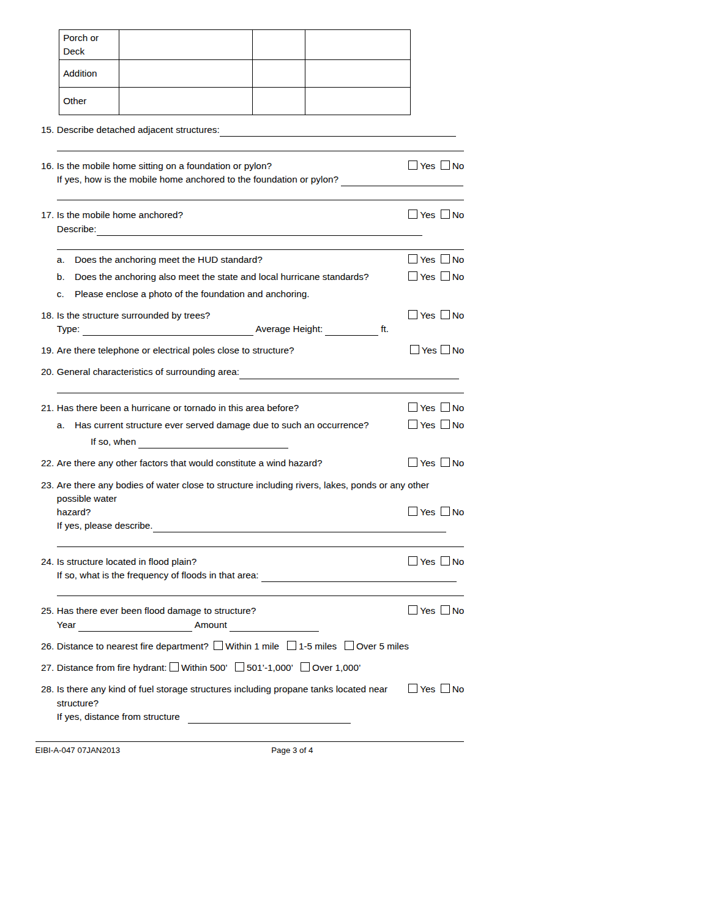| Porch or Deck | | | |
| Addition | | | |
| Other | | | |
15. Describe detached adjacent structures:
16.
Yes No Is the mobile home sitting on a foundation or pylon?
If yes, how is the mobile home anchored to the foundation or pylon?
17.
Yes No Is the mobile home anchored?
Describe:
a. Yes No Does the anchoring meet the HUD standard?
b. Yes No Does the anchoring also meet the state and local hurricane standards?
c. Please enclose a photo of the foundation and anchoring.
18.
Yes No Is the structure surrounded by trees?
Type: Average Height: ft.
19.
Yes No Are there telephone or electrical poles close to structure?
20. General characteristics of surrounding area:
21.
Yes No Has there been a hurricane or tornado in this area before?
a. Yes No Has current structure ever served damage due to such an occurrence?
If so, when
22.
Yes No Are there any other factors that would constitute a wind hazard?
23. Are there any bodies of water close to structure including rivers, lakes, ponds or any other possible water
Yes No hazard?
If yes, please describe.
24.
Yes No Is structure located in flood plain?
If so, what is the frequency of floods in that area:
25.
Yes No Has there ever been flood damage to structure?
Year Amount
26. Distance to nearest fire department? Within 1 mile 1-5 miles Over 5 miles
27. Distance from fire hydrant: Within 500’ 501’-1,000’ Over 1,000’
28.
Yes No Is there any kind of fuel storage structures including propane tanks located near structure?
If yes, distance from structure
EIBI-A-047 07JAN2013
Page 3 of 4